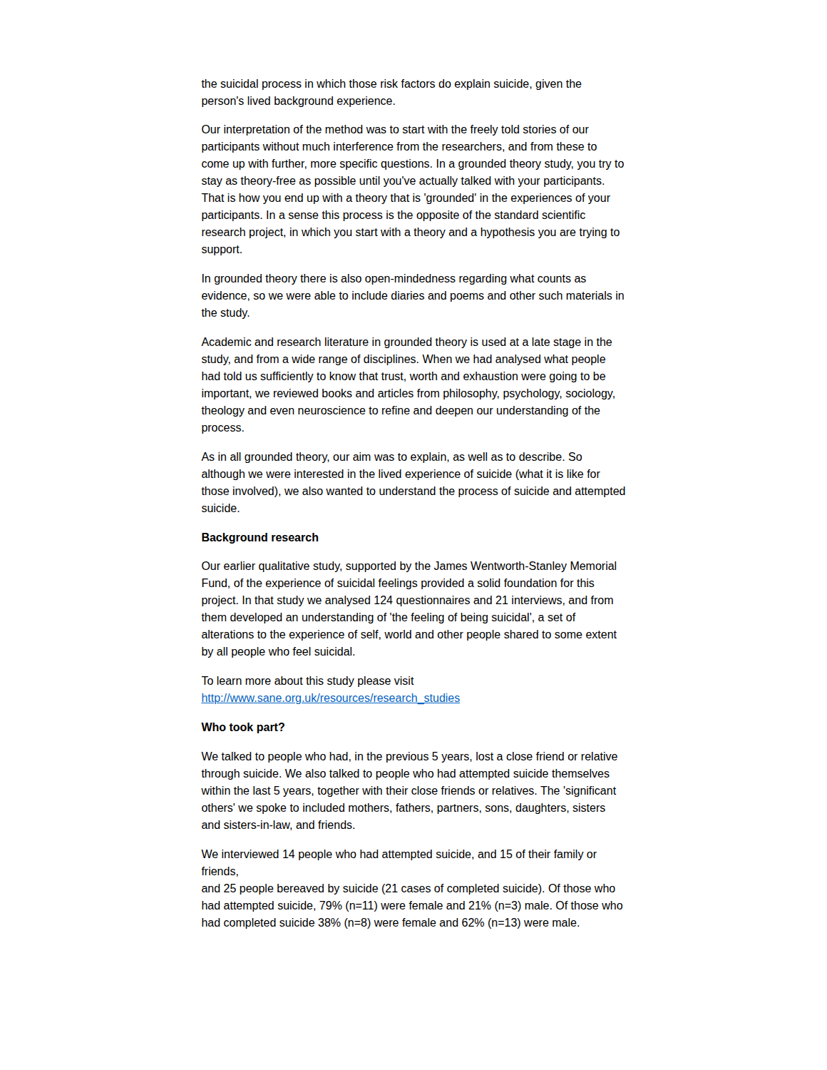the suicidal process in which those risk factors do explain suicide, given the person's lived background experience.
Our interpretation of the method was to start with the freely told stories of our participants without much interference from the researchers, and from these to come up with further, more specific questions. In a grounded theory study, you try to stay as theory-free as possible until you've actually talked with your participants. That is how you end up with a theory that is 'grounded' in the experiences of your participants. In a sense this process is the opposite of the standard scientific research project, in which you start with a theory and a hypothesis you are trying to support.
In grounded theory there is also open-mindedness regarding what counts as evidence, so we were able to include diaries and poems and other such materials in the study.
Academic and research literature in grounded theory is used at a late stage in the study, and from a wide range of disciplines. When we had analysed what people had told us sufficiently to know that trust, worth and exhaustion were going to be important, we reviewed books and articles from philosophy, psychology, sociology, theology and even neuroscience to refine and deepen our understanding of the process.
As in all grounded theory, our aim was to explain, as well as to describe. So although we were interested in the lived experience of suicide (what it is like for those involved), we also wanted to understand the process of suicide and attempted suicide.
Background research
Our earlier qualitative study, supported by the James Wentworth-Stanley Memorial Fund, of the experience of suicidal feelings provided a solid foundation for this project. In that study we analysed 124 questionnaires and 21 interviews, and from them developed an understanding of 'the feeling of being suicidal', a set of alterations to the experience of self, world and other people shared to some extent by all people who feel suicidal.
To learn more about this study please visit http://www.sane.org.uk/resources/research_studies
Who took part?
We talked to people who had, in the previous 5 years, lost a close friend or relative through suicide. We also talked to people who had attempted suicide themselves within the last 5 years, together with their close friends or relatives. The 'significant others' we spoke to included mothers, fathers, partners, sons, daughters, sisters and sisters-in-law, and friends.
We interviewed 14 people who had attempted suicide, and 15 of their family or friends,
and 25 people bereaved by suicide (21 cases of completed suicide). Of those who had attempted suicide, 79% (n=11) were female and 21% (n=3) male. Of those who had completed suicide 38% (n=8) were female and 62% (n=13) were male.